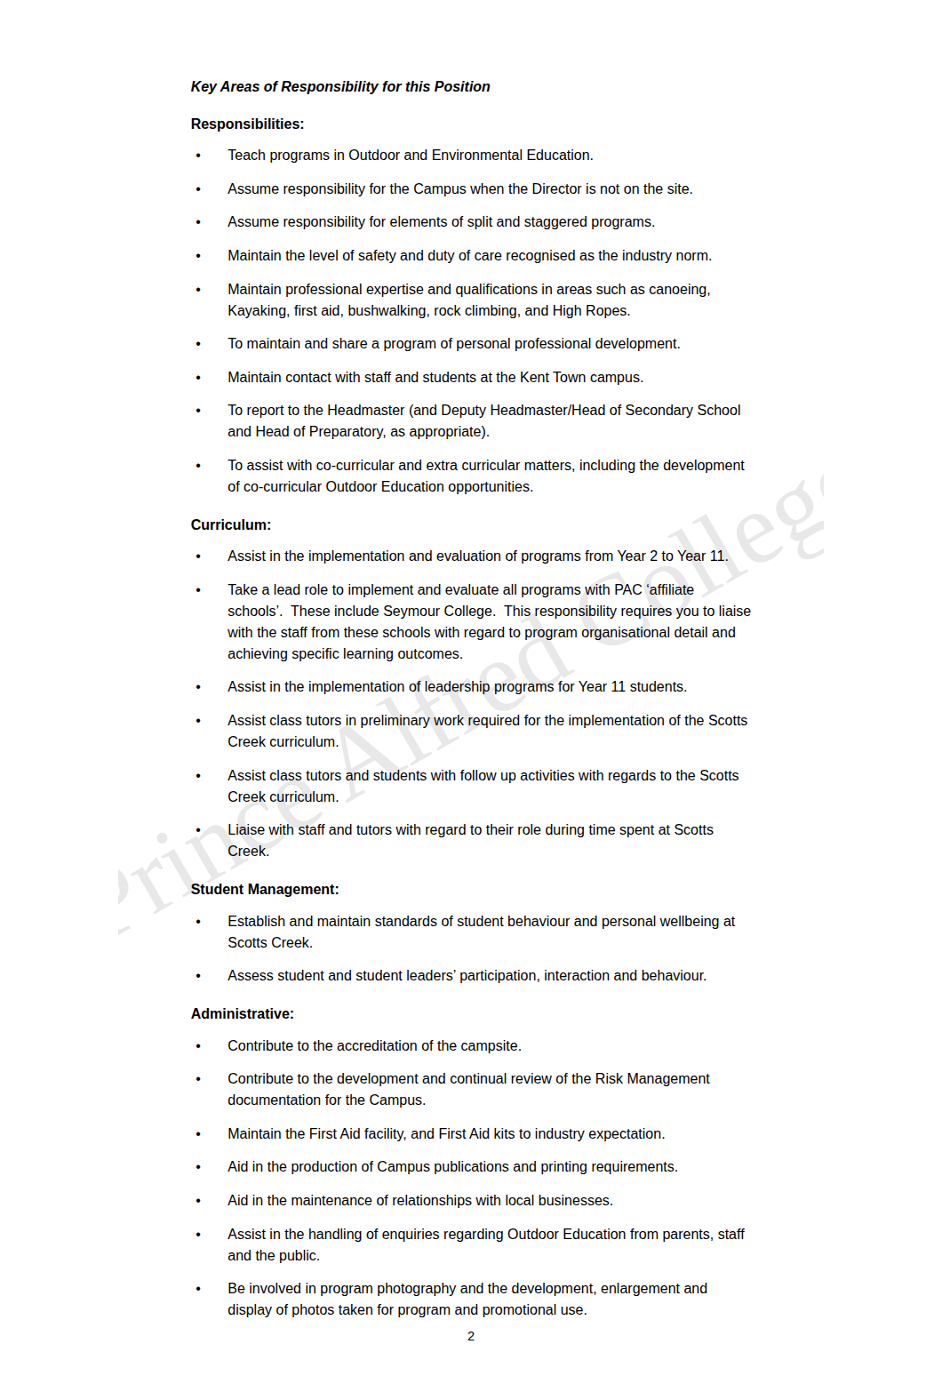Prince Alfred College
Key Areas of Responsibility for this Position
Responsibilities:
Teach programs in Outdoor and Environmental Education.
Assume responsibility for the Campus when the Director is not on the site.
Assume responsibility for elements of split and staggered programs.
Maintain the level of safety and duty of care recognised as the industry norm.
Maintain professional expertise and qualifications in areas such as canoeing, Kayaking, first aid, bushwalking, rock climbing, and High Ropes.
To maintain and share a program of personal professional development.
Maintain contact with staff and students at the Kent Town campus.
To report to the Headmaster (and Deputy Headmaster/Head of Secondary School and Head of Preparatory, as appropriate).
To assist with co-curricular and extra curricular matters, including the development of co-curricular Outdoor Education opportunities.
Curriculum:
Assist in the implementation and evaluation of programs from Year 2 to Year 11.
Take a lead role to implement and evaluate all programs with PAC ‘affiliate schools’. These include Seymour College. This responsibility requires you to liaise with the staff from these schools with regard to program organisational detail and achieving specific learning outcomes.
Assist in the implementation of leadership programs for Year 11 students.
Assist class tutors in preliminary work required for the implementation of the Scotts Creek curriculum.
Assist class tutors and students with follow up activities with regards to the Scotts Creek curriculum.
Liaise with staff and tutors with regard to their role during time spent at Scotts Creek.
Student Management:
Establish and maintain standards of student behaviour and personal wellbeing at Scotts Creek.
Assess student and student leaders’ participation, interaction and behaviour.
Administrative:
Contribute to the accreditation of the campsite.
Contribute to the development and continual review of the Risk Management documentation for the Campus.
Maintain the First Aid facility, and First Aid kits to industry expectation.
Aid in the production of Campus publications and printing requirements.
Aid in the maintenance of relationships with local businesses.
Assist in the handling of enquiries regarding Outdoor Education from parents, staff and the public.
Be involved in program photography and the development, enlargement and display of photos taken for program and promotional use.
2